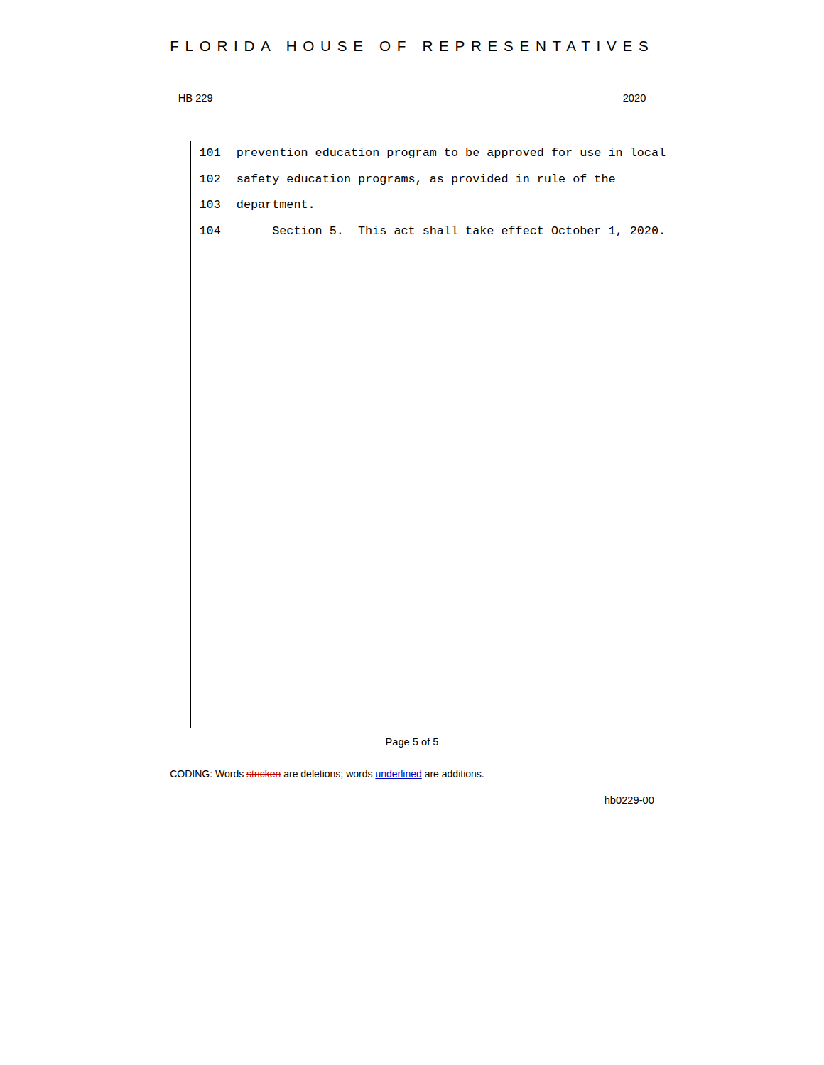FLORIDA HOUSE OF REPRESENTATIVES
HB 229 2020
| 101 | prevention education program to be approved for use in local |
| 102 | safety education programs, as provided in rule of the |
| 103 | department. |
| 104 | Section 5. This act shall take effect October 1, 2020. |
Page 5 of 5
CODING: Words stricken are deletions; words underlined are additions.
hb0229-00